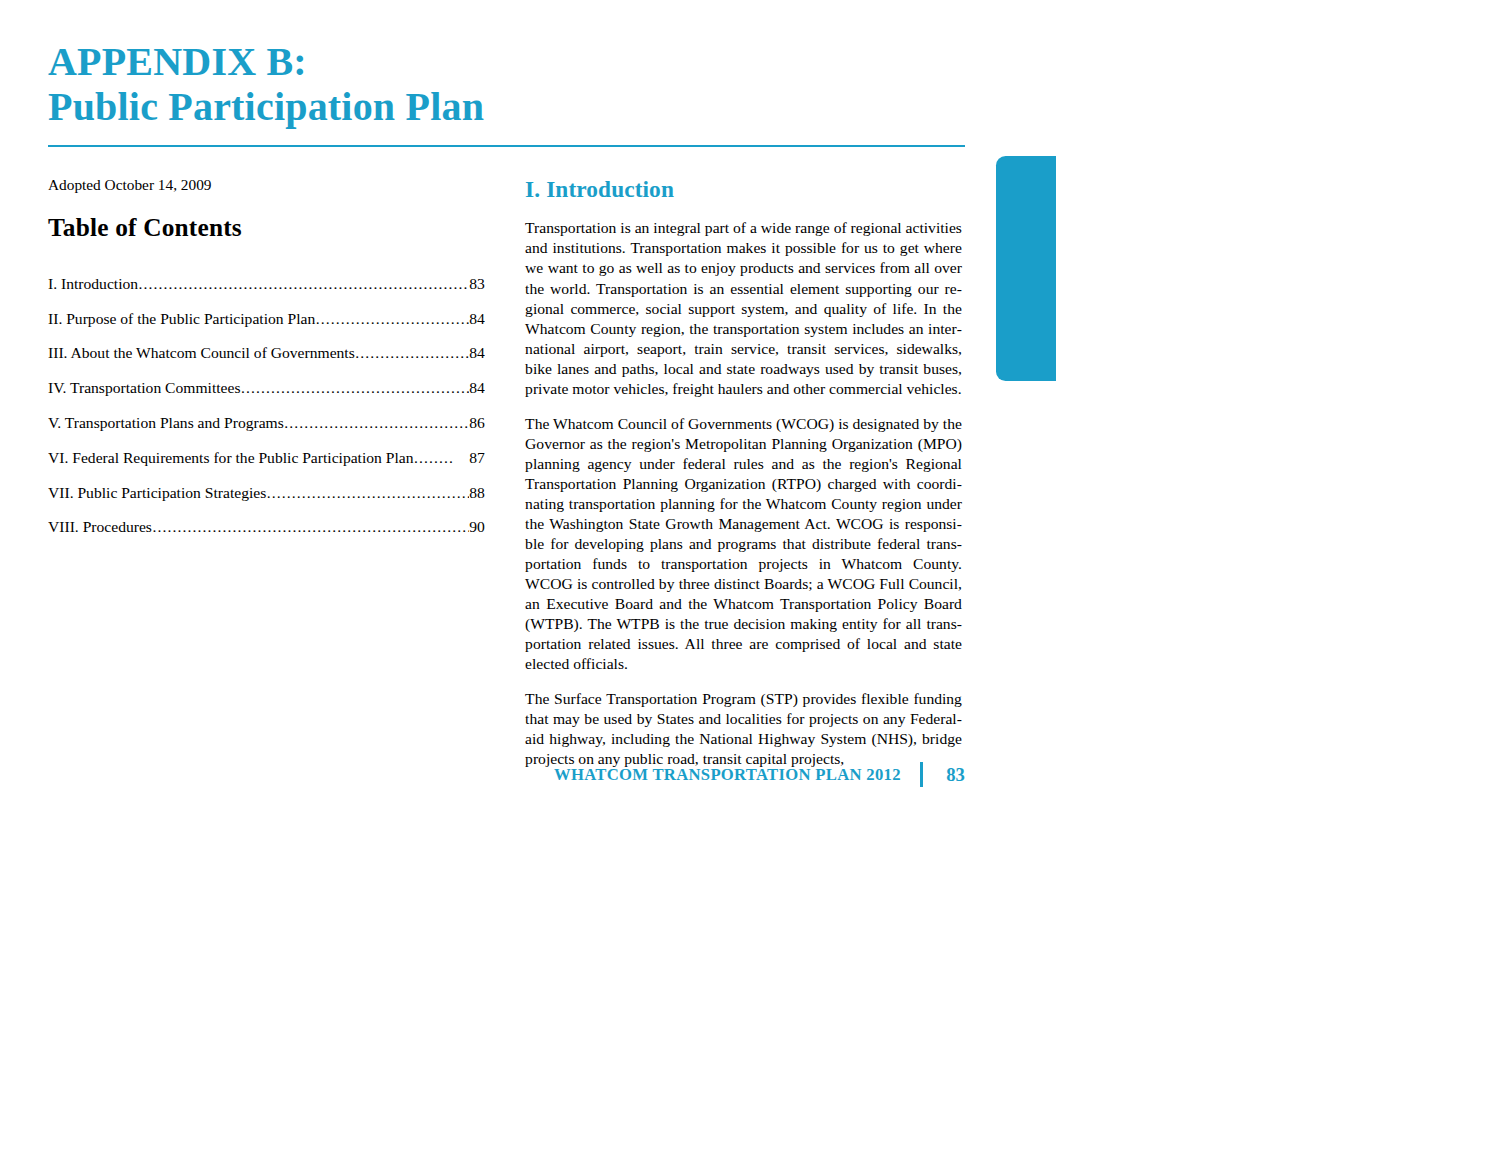APPENDIX B:
Public Participation Plan
Adopted October 14, 2009
Table of Contents
I. Introduction ............................................................................. 83
II. Purpose of the Public Participation Plan ................................ 84
III. About the Whatcom Council of Governments ....................... 84
IV. Transportation Committees ................................................... 84
V. Transportation Plans and Programs ......................................... 86
VI. Federal Requirements for the Public Participation Plan ........ 87
VII. Public Participation Strategies ............................................. 88
VIII. Procedures ............................................................................. 90
I. Introduction
Transportation is an integral part of a wide range of regional activities and institutions. Transportation makes it possible for us to get where we want to go as well as to enjoy products and services from all over the world. Transportation is an essential element supporting our regional commerce, social support system, and quality of life. In the Whatcom County region, the transportation system includes an international airport, seaport, train service, transit services, sidewalks, bike lanes and paths, local and state roadways used by transit buses, private motor vehicles, freight haulers and other commercial vehicles.
The Whatcom Council of Governments (WCOG) is designated by the Governor as the region's Metropolitan Planning Organization (MPO) planning agency under federal rules and as the region's Regional Transportation Planning Organization (RTPO) charged with coordinating transportation planning for the Whatcom County region under the Washington State Growth Management Act. WCOG is responsible for developing plans and programs that distribute federal transportation funds to transportation projects in Whatcom County. WCOG is controlled by three distinct Boards; a WCOG Full Council, an Executive Board and the Whatcom Transportation Policy Board (WTPB). The WTPB is the true decision making entity for all transportation related issues. All three are comprised of local and state elected officials.
The Surface Transportation Program (STP) provides flexible funding that may be used by States and localities for projects on any Federal-aid highway, including the National Highway System (NHS), bridge projects on any public road, transit capital projects,
APPENDIX B
WHATCOM TRANSPORTATION PLAN 2012
83